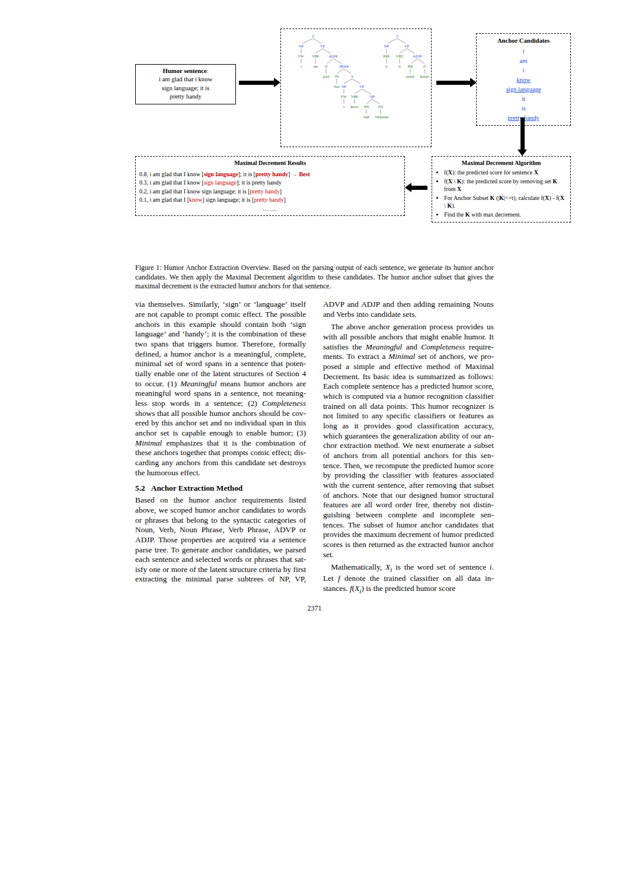Humor sentence:
i am glad that i know
sign language; it is
pretty handy
S NP VP FW VBP ADJP i am JJ SBAR glad IN S that NP VP FW VBP NP i know NN NN sign language S NP VP PRP VBZ ADJP it is RB JJ pretty handy
Anchor Candidates
i
am
i
know
sign language
it
is
pretty handy
Maximal Decrement Algorithm
f(X): the predicted score for sentence X
f(X \ K): the predicted score by removing set K from X
For Anchor Subset K (|K|<=t), calculate f(X) - f(X \ K).
Find the K with max decrement.
Maximal Decrement Results
0.8, i am glad that I know [sign language]; it is [pretty handy] ←Best
0.3, i am glad that I know [sign language]; it is pretty handy
0.2, i am glad that I know sign language; it is [pretty handy]
0.1, i am glad that I [know] sign language; it is [pretty handy]
……
Figure 1: Humor Anchor Extraction Overview. Based on the parsing output of each sentence, we generate its humor anchor candidates. We then apply the Maximal Decrement algorithm to these candidates. The humor anchor subset that gives the maximal decrement is the extracted humor anchors for that sentence.
via themselves. Similarly, ‘sign’ or ‘language’ itself are not capable to prompt comic effect. The possible anchors in this example should contain both ‘sign language’ and ‘handy’; it is the combination of these two spans that triggers humor. Therefore, formally defined, a humor anchor is a meaningful, complete, minimal set of word spans in a sentence that potentially enable one of the latent structures of Section 4 to occur. (1) Meaningful means humor anchors are meaningful word spans in a sentence, not meaningless stop words in a sentence; (2) Completeness shows that all possible humor anchors should be covered by this anchor set and no individual span in this anchor set is capable enough to enable humor; (3) Minimal emphasizes that it is the combination of these anchors together that prompts comic effect; discarding any anchors from this candidate set destroys the humorous effect.
5.2 Anchor Extraction Method
Based on the humor anchor requirements listed above, we scoped humor anchor candidates to words or phrases that belong to the syntactic categories of Noun, Verb, Noun Phrase, Verb Phrase, ADVP or ADJP. Those properties are acquired via a sentence parse tree. To generate anchor candidates, we parsed each sentence and selected words or phrases that satisfy one or more of the latent structure criteria by first extracting the minimal parse subtrees of NP, VP, ADVP and ADJP and then adding remaining Nouns and Verbs into candidate sets.
The above anchor generation process provides us with all possible anchors that might enable humor. It satisfies the Meaningful and Completeness requirements. To extract a Minimal set of anchors, we proposed a simple and effective method of Maximal Decrement. Its basic idea is summarized as follows: Each complete sentence has a predicted humor score, which is computed via a humor recognition classifier trained on all data points. This humor recognizer is not limited to any specific classifiers or features as long as it provides good classification accuracy, which guarantees the generalization ability of our anchor extraction method. We next enumerate a subset of anchors from all potential anchors for this sentence. Then, we recompute the predicted humor score by providing the classifier with features associated with the current sentence, after removing that subset of anchors. Note that our designed humor structural features are all word order free, thereby not distinguishing between complete and incomplete sentences. The subset of humor anchor candidates that provides the maximum decrement of humor predicted scores is then returned as the extracted humor anchor set.
Mathematically, Xi is the word set of sentence i. Let f denote the trained classifier on all data instances. f(Xi) is the predicted humor score
2371